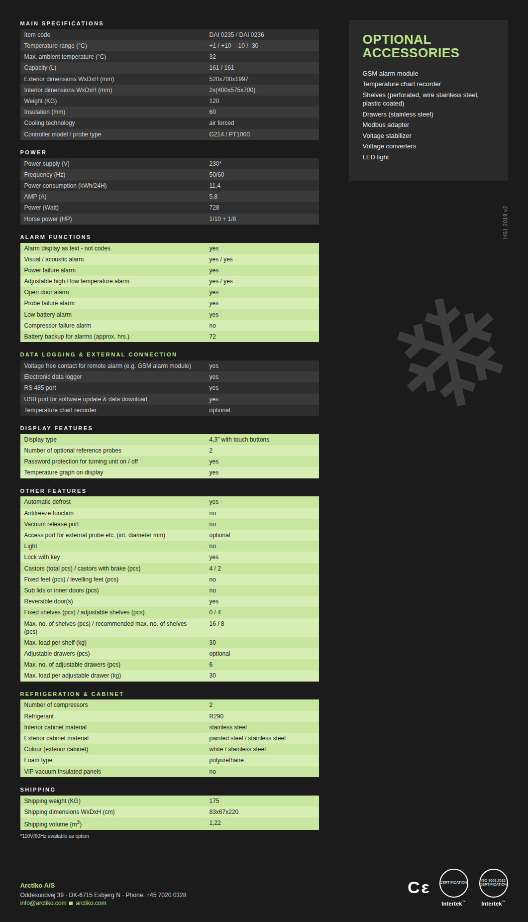Main Specifications
| Item code | DAI 0235 / DAI 0236 |
| Temperature range (°C) | +1 / +10 -10 / -30 |
| Max. ambient temperature (°C) | 32 |
| Capacity (L) | 161 / 161 |
| Exterior dimensions WxDxH (mm) | 520x700x1997 |
| Interior dimensions WxDxH (mm) | 2x(400x575x700) |
| Weight (KG) | 120 |
| Insulation (mm) | 60 |
| Cooling technology | air forced |
| Controller model / probe type | G214 / PT1000 |
Power
| Power supply (V) | 230* |
| Frequency (Hz) | 50/60 |
| Power consumption (kWh/24H) | 11,4 |
| AMP (A) | 5,8 |
| Power (Watt) | 728 |
| Horse power (HP) | 1/10 + 1/8 |
Alarm Functions
| Alarm display as text - not codes | yes |
| Visual / acoustic alarm | yes / yes |
| Power failure alarm | yes |
| Adjustable high / low temperature alarm | yes / yes |
| Open door alarm | yes |
| Probe failure alarm | yes |
| Low battery alarm | yes |
| Compressor failure alarm | no |
| Battery backup for alarms (approx. hrs.) | 72 |
Data Logging & External Connection
| Voltage free contact for remote alarm (e.g. GSM alarm module) | yes |
| Electronic data logger | yes |
| RS 485 port | yes |
| USB port for software update & data download | yes |
| Temperature chart recorder | optional |
Display Features
| Display type | 4,3” with touch buttons |
| Number of optional reference probes | 2 |
| Password protection for turning unit on / off | yes |
| Temperature graph on display | yes |
Other Features
| Automatic defrost | yes |
| Antifreeze function | no |
| Vacuum release port | no |
| Access port for external probe etc. (int. diameter mm) | optional |
| Light | no |
| Lock with key | yes |
| Castors (total pcs) / castors with brake (pcs) | 4 / 2 |
| Fixed feet (pcs) / levelling feet (pcs) | no |
| Sub lids or inner doors (pcs) | no |
| Reversible door(s) | yes |
| Fixed shelves (pcs) / adjustable shelves (pcs) | 0 / 4 |
| Max. no. of shelves (pcs) / recommended max. no. of shelves (pcs) | 16 / 8 |
| Max. load per shelf (kg) | 30 |
| Adjustable drawers (pcs) | optional |
| Max. no. of adjustable drawers (pcs) | 6 |
| Max. load per adjustable drawer (kg) | 30 |
Refrigeration & Cabinet
| Number of compressors | 2 |
| Refrigerant | R290 |
| Interior cabinet material | stainless steel |
| Exterior cabinet material | painted steel / stainless steel |
| Colour (exterior cabinet) | white / stainless steel |
| Foam type | polyurethane |
| VIP vacuum insulated panels | no |
Shipping
| Shipping weight (KG) | 175 |
| Shipping dimensions WxDxH (cm) | 83x67x220 |
| Shipping volume (m 3 ) | 1,22 |
*110V/60Hz available as option
OPTIONAL
ACCESSORIES
GSM alarm module
Temperature chart recorder
Shelves (perforated, wire stainless steel, plastic coated)
Drawers (stainless steel)
Modbus adapter
Voltage stabilizer
Voltage converters
LED light
HS1 2019 v2
❄
Arctiko A/S
Oddesundvej 39 · DK-6715 Esbjerg N · Phone: +45 7020 0328
info@arctiko.com arctiko.com
C ε
CERTIFICATION
Intertek™
ISO 9001:2015
CERTIFICATION
Intertek™